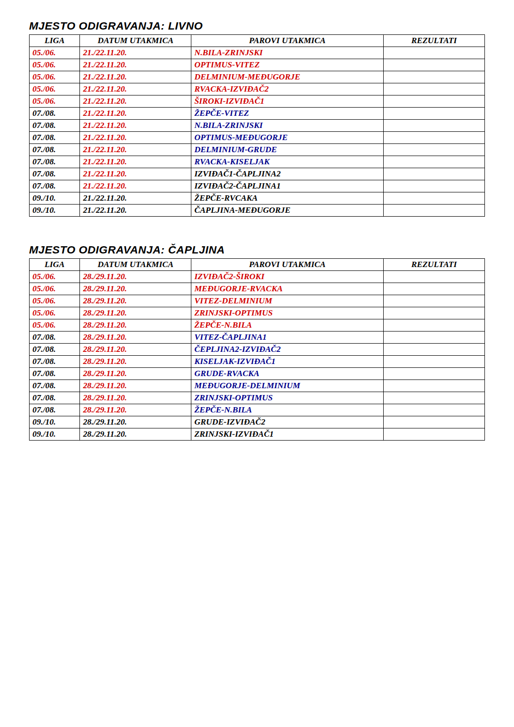MJESTO ODIGRAVANJA: LIVNO
| LIGA | DATUM UTAKMICA | PAROVI UTAKMICA | REZULTATI |
| --- | --- | --- | --- |
| 05./06. | 21./22.11.20. | N.BILA-ZRINJSKI | |
| 05./06. | 21./22.11.20. | OPTIMUS-VITEZ | |
| 05./06. | 21./22.11.20. | DELMINIUM-MEĐUGORJE | |
| 05./06. | 21./22.11.20. | RVACKA-IZVIĐAČ2 | |
| 05./06. | 21./22.11.20. | ŠIROKI-IZVIĐAČ1 | |
| 07./08. | 21./22.11.20. | ŽEPČE-VITEZ | |
| 07./08. | 21./22.11.20. | N.BILA-ZRINJSKI | |
| 07./08. | 21./22.11.20. | OPTIMUS-MEĐUGORJE | |
| 07./08. | 21./22.11.20. | DELMINIUM-GRUDE | |
| 07./08. | 21./22.11.20. | RVACKA-KISELJAK | |
| 07./08. | 21./22.11.20. | IZVIĐAČ1-ČAPLJINA2 | |
| 07./08. | 21./22.11.20. | IZVIĐAČ2-ČAPLJINA1 | |
| 09./10. | 21./22.11.20. | ŽEPČE-RVCAKA | |
| 09./10. | 21./22.11.20. | ČAPLJINA-MEĐUGORJE | |
MJESTO ODIGRAVANJA: ČAPLJINA
| LIGA | DATUM UTAKMICA | PAROVI UTAKMICA | REZULTATI |
| --- | --- | --- | --- |
| 05./06. | 28./29.11.20. | IZVIĐAČ2-ŠIROKI | |
| 05./06. | 28./29.11.20. | MEĐUGORJE-RVACKA | |
| 05./06. | 28./29.11.20. | VITEZ-DELMINIUM | |
| 05./06. | 28./29.11.20. | ZRINJSKI-OPTIMUS | |
| 05./06. | 28./29.11.20. | ŽEPČE-N.BILA | |
| 07./08. | 28./29.11.20. | VITEZ-ČAPLJINA1 | |
| 07./08. | 28./29.11.20. | ČEPLJINA2-IZVIĐAČ2 | |
| 07./08. | 28./29.11.20. | KISELJAK-IZVIĐAČ1 | |
| 07./08. | 28./29.11.20. | GRUDE-RVACKA | |
| 07./08. | 28./29.11.20. | MEĐUGORJE-DELMINIUM | |
| 07./08. | 28./29.11.20. | ZRINJSKI-OPTIMUS | |
| 07./08. | 28./29.11.20. | ŽEPČE-N.BILA | |
| 09./10. | 28./29.11.20. | GRUDE-IZVIĐAČ2 | |
| 09./10. | 28./29.11.20. | ZRINJSKI-IZVIĐAČ1 | |